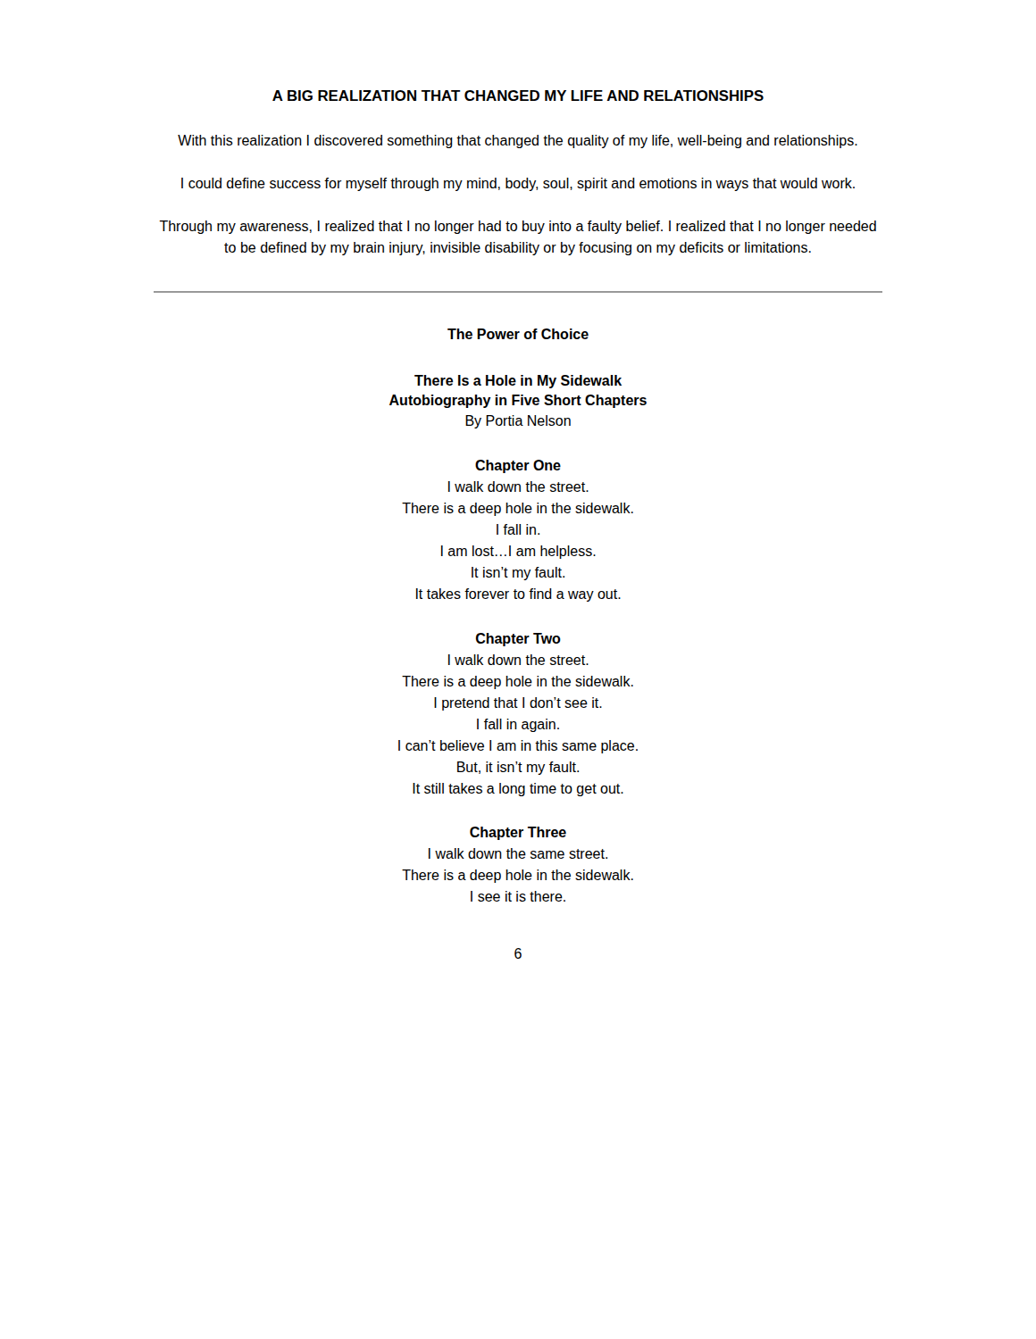A BIG REALIZATION THAT CHANGED MY LIFE AND RELATIONSHIPS
With this realization I discovered something that changed the quality of my life, well-being and relationships.
I could define success for myself through my mind, body, soul, spirit and emotions in ways that would work.
Through my awareness, I realized that I no longer had to buy into a faulty belief. I realized that I no longer needed to be defined by my brain injury, invisible disability or by focusing on my deficits or limitations.
The Power of Choice
There Is a Hole in My Sidewalk
Autobiography in Five Short Chapters
By Portia Nelson
Chapter One
I walk down the street.
There is a deep hole in the sidewalk.
I fall in.
I am lost…I am helpless.
It isn’t my fault.
It takes forever to find a way out.
Chapter Two
I walk down the street.
There is a deep hole in the sidewalk.
I pretend that I don’t see it.
I fall in again.
I can’t believe I am in this same place.
But, it isn’t my fault.
It still takes a long time to get out.
Chapter Three
I walk down the same street.
There is a deep hole in the sidewalk.
I see it is there.
6